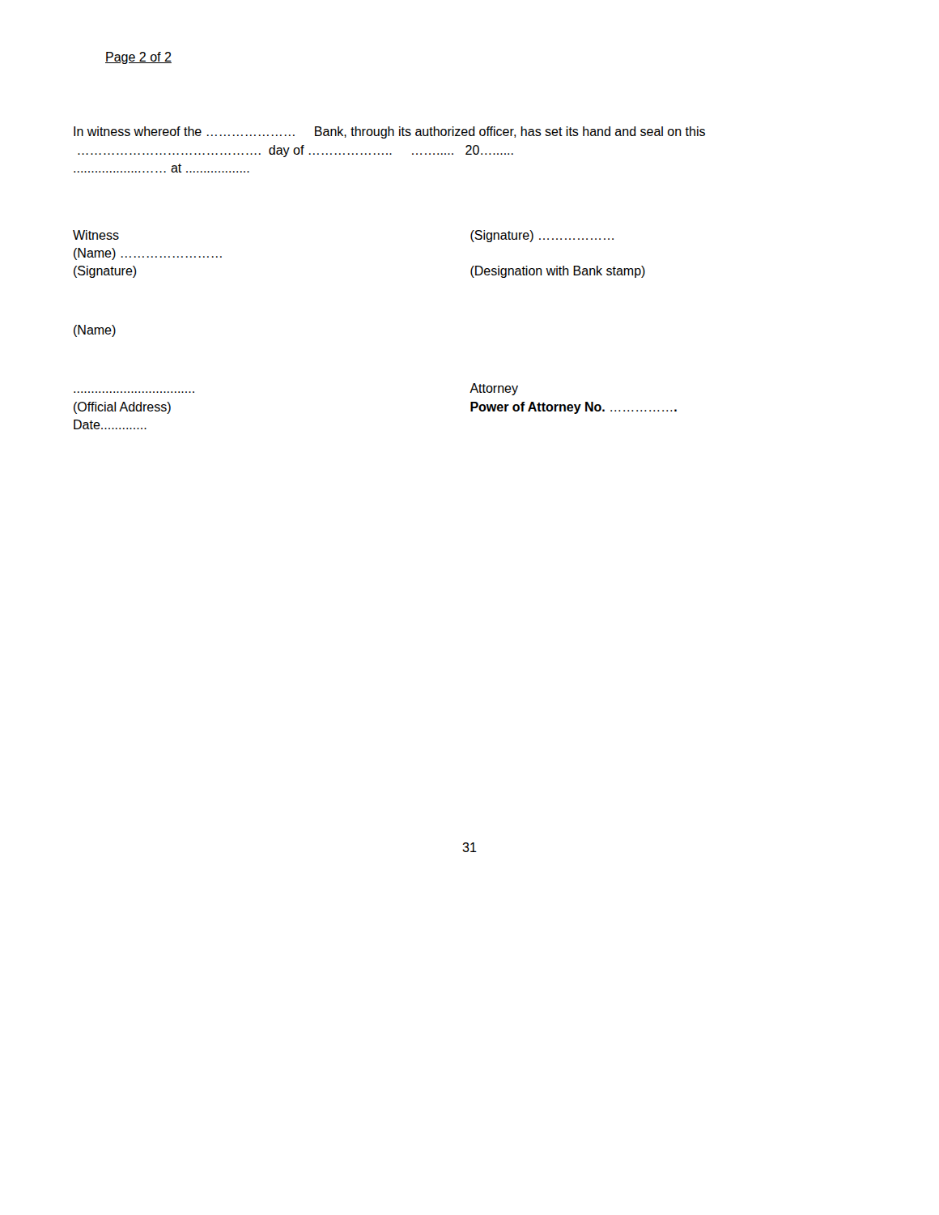Page 2 of 2
In witness whereof the ………………… Bank, through its authorized officer, has set its hand and seal on this ……………………………………. day of ……………….. ……..... 20…......
...................…… at ..................
| Witness | (Signature) ……………… |
| (Name) …………………… | |
| (Signature) | (Designation with Bank stamp) |
(Name)
| .................................. | Attorney |
| (Official Address) | Power of Attorney No. …………… . |
| Date............. | |
31